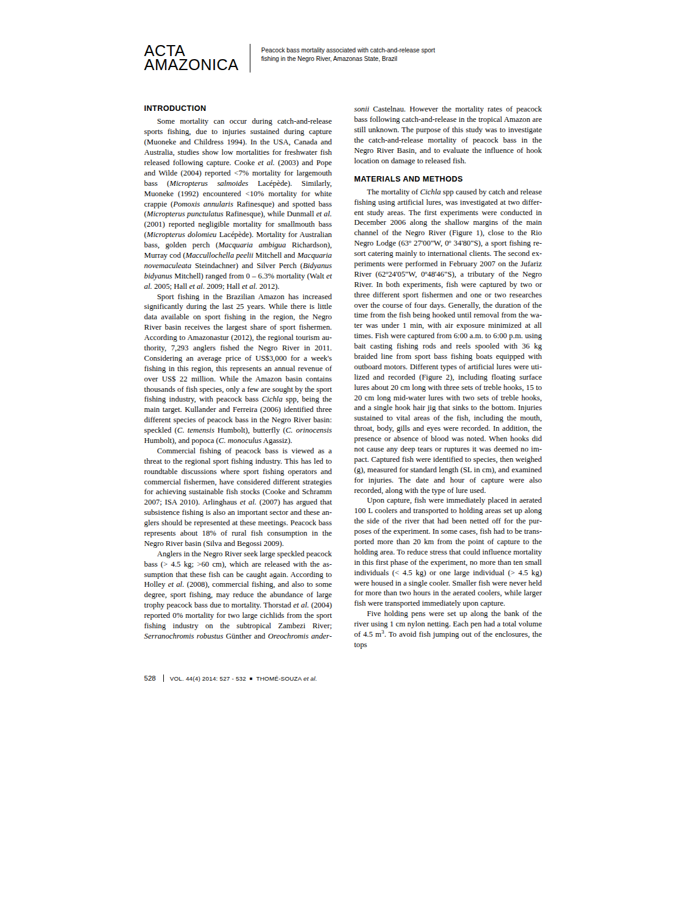ACTA AMAZONICA
Peacock bass mortality associated with catch-and-release sport
fishing in the Negro River, Amazonas State, Brazil
INTRODUCTION
Some mortality can occur during catch-and-release sports fishing, due to injuries sustained during capture (Muoneke and Childress 1994). In the USA, Canada and Australia, studies show low mortalities for freshwater fish released following capture. Cooke et al. (2003) and Pope and Wilde (2004) reported <7% mortality for largemouth bass (Micropterus salmoides Lacépède). Similarly, Muoneke (1992) encountered <10% mortality for white crappie (Pomoxis annularis Rafinesque) and spotted bass (Micropterus punctulatus Rafinesque), while Dunmall et al. (2001) reported negligible mortality for smallmouth bass (Micropterus dolomieu Lacépède). Mortality for Australian bass, golden perch (Macquaria ambigua Richardson), Murray cod (Maccullochella peelii Mitchell and Macquaria novemaculeata Steindachner) and Silver Perch (Bidyanus bidyanus Mitchell) ranged from 0 – 6.3% mortality (Walt et al. 2005; Hall et al. 2009; Hall et al. 2012).
Sport fishing in the Brazilian Amazon has increased significantly during the last 25 years. While there is little data available on sport fishing in the region, the Negro River basin receives the largest share of sport fishermen. According to Amazonastur (2012), the regional tourism authority, 7,293 anglers fished the Negro River in 2011. Considering an average price of US$3,000 for a week's fishing in this region, this represents an annual revenue of over US$ 22 million. While the Amazon basin contains thousands of fish species, only a few are sought by the sport fishing industry, with peacock bass Cichla spp, being the main target. Kullander and Ferreira (2006) identified three different species of peacock bass in the Negro River basin: speckled (C. temensis Humbolt), butterfly (C. orinocensis Humbolt), and popoca (C. monoculus Agassiz).
Commercial fishing of peacock bass is viewed as a threat to the regional sport fishing industry. This has led to roundtable discussions where sport fishing operators and commercial fishermen, have considered different strategies for achieving sustainable fish stocks (Cooke and Schramm 2007; ISA 2010). Arlinghaus et al. (2007) has argued that subsistence fishing is also an important sector and these anglers should be represented at these meetings. Peacock bass represents about 18% of rural fish consumption in the Negro River basin (Silva and Begossi 2009).
Anglers in the Negro River seek large speckled peacock bass (> 4.5 kg; >60 cm), which are released with the assumption that these fish can be caught again. According to Holley et al. (2008), commercial fishing, and also to some degree, sport fishing, may reduce the abundance of large trophy peacock bass due to mortality. Thorstad et al. (2004) reported 0% mortality for two large cichlids from the sport fishing industry on the subtropical Zambezi River; Serranochromis robustus Günther and Oreochromis andersonii Castelnau. However the mortality rates of peacock bass following catch-and-release in the tropical Amazon are still unknown. The purpose of this study was to investigate the catch-and-release mortality of peacock bass in the Negro River Basin, and to evaluate the influence of hook location on damage to released fish.
MATERIALS AND METHODS
The mortality of Cichla spp caused by catch and release fishing using artificial lures, was investigated at two different study areas. The first experiments were conducted in December 2006 along the shallow margins of the main channel of the Negro River (Figure 1), close to the Rio Negro Lodge (63º 27'00"W, 0º 34'80"S), a sport fishing resort catering mainly to international clients. The second experiments were performed in February 2007 on the Jufariz River (62º24'05"W, 0º48'46"S), a tributary of the Negro River. In both experiments, fish were captured by two or three different sport fishermen and one or two researches over the course of four days. Generally, the duration of the time from the fish being hooked until removal from the water was under 1 min, with air exposure minimized at all times. Fish were captured from 6:00 a.m. to 6:00 p.m. using bait casting fishing rods and reels spooled with 36 kg braided line from sport bass fishing boats equipped with outboard motors. Different types of artificial lures were utilized and recorded (Figure 2), including floating surface lures about 20 cm long with three sets of treble hooks, 15 to 20 cm long mid-water lures with two sets of treble hooks, and a single hook hair jig that sinks to the bottom. Injuries sustained to vital areas of the fish, including the mouth, throat, body, gills and eyes were recorded. In addition, the presence or absence of blood was noted. When hooks did not cause any deep tears or ruptures it was deemed no impact. Captured fish were identified to species, then weighed (g), measured for standard length (SL in cm), and examined for injuries. The date and hour of capture were also recorded, along with the type of lure used.
Upon capture, fish were immediately placed in aerated 100 L coolers and transported to holding areas set up along the side of the river that had been netted off for the purposes of the experiment. In some cases, fish had to be transported more than 20 km from the point of capture to the holding area. To reduce stress that could influence mortality in this first phase of the experiment, no more than ten small individuals (< 4.5 kg) or one large individual (> 4.5 kg) were housed in a single cooler. Smaller fish were never held for more than two hours in the aerated coolers, while larger fish were transported immediately upon capture.
Five holding pens were set up along the bank of the river using 1 cm nylon netting. Each pen had a total volume of 4.5 m3. To avoid fish jumping out of the enclosures, the tops
528 VOL. 44(4) 2014: 527 - 532 ■ THOMÉ-SOUZA et al.